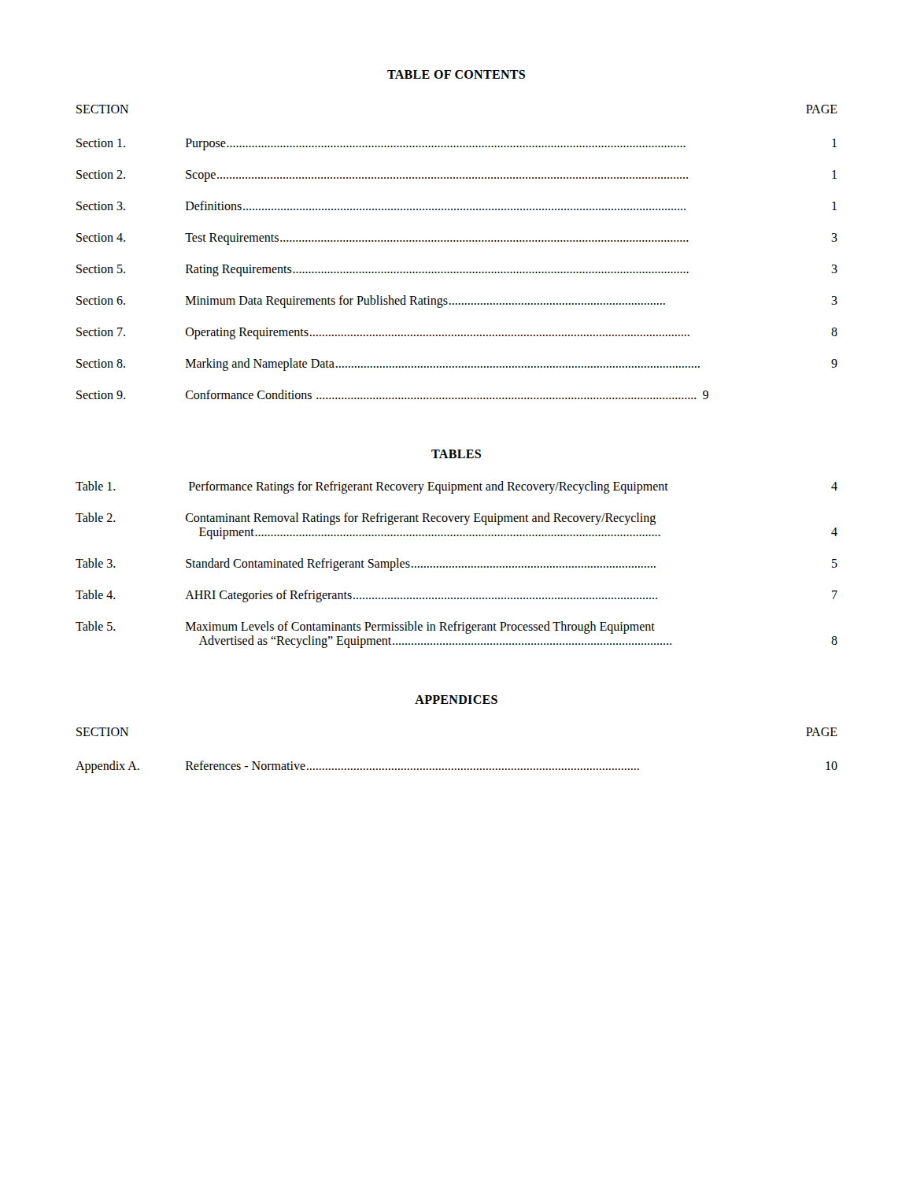TABLE OF CONTENTS
SECTION PAGE
| Section 1. | Purpose .................................................................................................................................................. 1 |
| Section 2. | Scope ...................................................................................................................................................... 1 |
| Section 3. | Definitions ............................................................................................................................................. 1 |
| Section 4. | Test Requirements .................................................................................................................................. 3 |
| Section 5. | Rating Requirements .............................................................................................................................. 3 |
| Section 6. | Minimum Data Requirements for Published Ratings ..................................................................... 3 |
| Section 7. | Operating Requirements ......................................................................................................................... 8 |
| Section 8. | Marking and Nameplate Data .................................................................................................................... 9 |
| Section 9. | Conformance Conditions ......................................................................................................................... 9 |
TABLES
| Table 1. | Performance Ratings for Refrigerant Recovery Equipment and Recovery/Recycling Equipment 4 |
| Table 2. | Contaminant Removal Ratings for Refrigerant Recovery Equipment and Recovery/Recycling Equipment ................................................................................................................................. 4 |
| Table 3. | Standard Contaminated Refrigerant Samples .............................................................................. 5 |
| Table 4. | AHRI Categories of Refrigerants ................................................................................................. 7 |
| Table 5. | Maximum Levels of Contaminants Permissible in Refrigerant Processed Through Equipment Advertised as “Recycling” Equipment ......................................................................................... 8 |
APPENDICES
SECTION PAGE
| Appendix A. | References - Normative .......................................................................................................... 10 |